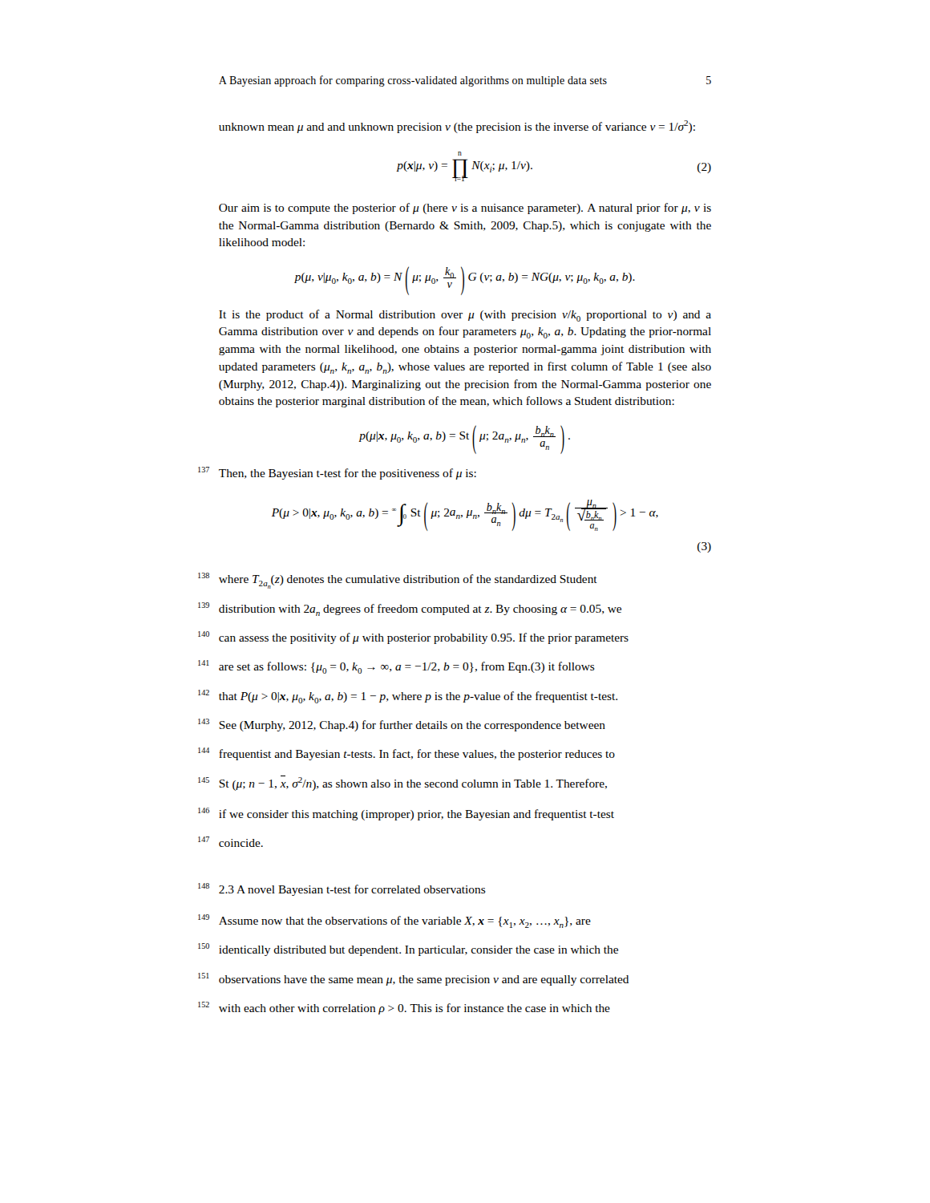A Bayesian approach for comparing cross-validated algorithms on multiple data sets 5
unknown mean μ and and unknown precision ν (the precision is the inverse of variance ν = 1/σ2):
p(x|μ, ν) = n∏i=1 N(xi; μ, 1/ν). (2)
Our aim is to compute the posterior of μ (here ν is a nuisance parameter). A natural prior for μ, ν is the Normal-Gamma distribution (Bernardo & Smith, 2009, Chap.5), which is conjugate with the likelihood model:
p(μ, ν|μ0, k0, a, b) = N ( μ; μ0, k0 ν ) G (ν; a, b) = NG(μ, ν; μ0, k0, a, b).
It is the product of a Normal distribution over μ (with precision ν/k0 proportional to ν) and a Gamma distribution over ν and depends on four parameters μ0, k0, a, b. Updating the prior-normal gamma with the normal likelihood, one obtains a posterior normal-gamma joint distribution with updated parameters (μn, kn, an, bn), whose values are reported in first column of Table 1 (see also (Murphy, 2012, Chap.4)). Marginalizing out the precision from the Normal-Gamma posterior one obtains the posterior marginal distribution of the mean, which follows a Student distribution:
p(μ|x, μ0, k0, a, b) = St ( μ; 2an, μn, bnkn an ) .
137 Then, the Bayesian t-test for the positiveness of μ is:
P(μ > 0|x, μ0, k0, a, b) = ∞ ∫ 0 St ( μ; 2an, μn, bnkn an ) dμ = Τ2an ( μn bnkn an ) > 1 − α,
(3)
138where Τ2an(z) denotes the cumulative distribution of the standardized Student
139distribution with 2an degrees of freedom computed at z. By choosing α = 0.05, we
140can assess the positivity of μ with posterior probability 0.95. If the prior parameters
141are set as follows: {μ0 = 0, k0 → ∞, a = −1/2, b = 0}, from Eqn.(3) it follows
142that P(μ > 0|x, μ0, k0, a, b) = 1 − p, where p is the p-value of the frequentist t-test.
143 See (Murphy, 2012, Chap.4) for further details on the correspondence between
144frequentist and Bayesian t-tests. In fact, for these values, the posterior reduces to
145 St (μ; n − 1, x, σ2/n), as shown also in the second column in Table 1. Therefore,
146if we consider this matching (improper) prior, the Bayesian and frequentist t-test
147coincide.
1482.3 A novel Bayesian t-test for correlated observations
149 Assume now that the observations of the variable X, x = {x1, x2, …, xn}, are
150identically distributed but dependent. In particular, consider the case in which the
151observations have the same mean μ, the same precision ν and are equally correlated
152with each other with correlation ρ > 0. This is for instance the case in which the